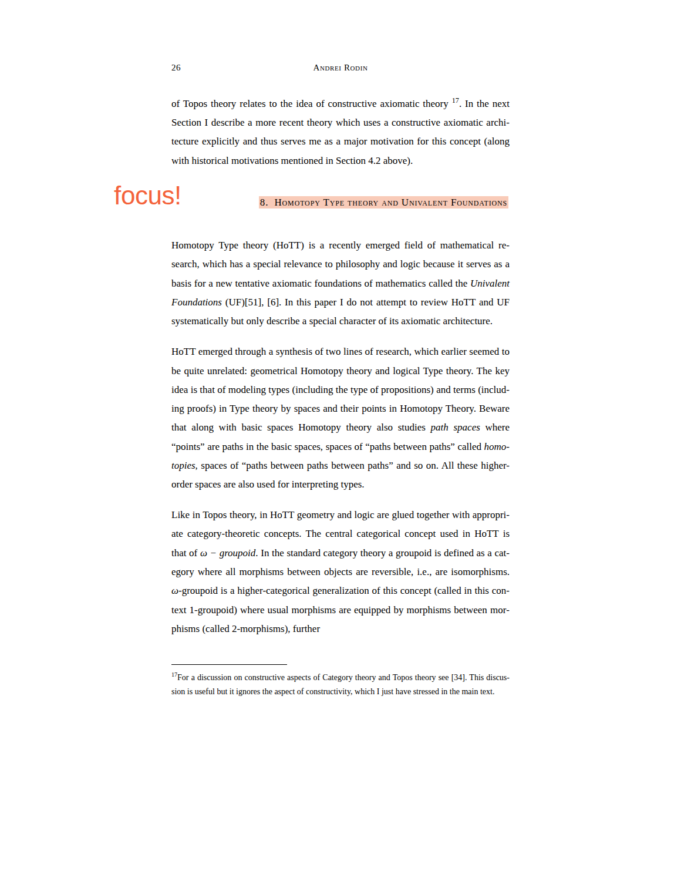26 Andrei Rodin
of Topos theory relates to the idea of constructive axiomatic theory 17. In the next Section I describe a more recent theory which uses a constructive axiomatic architecture explicitly and thus serves me as a major motivation for this concept (along with historical motivations mentioned in Section 4.2 above).
focus!
8. Homotopy Type theory and Univalent Foundations
Homotopy Type theory (HoTT) is a recently emerged field of mathematical research, which has a special relevance to philosophy and logic because it serves as a basis for a new tentative axiomatic foundations of mathematics called the Univalent Foundations (UF)[51], [6]. In this paper I do not attempt to review HoTT and UF systematically but only describe a special character of its axiomatic architecture.
HoTT emerged through a synthesis of two lines of research, which earlier seemed to be quite unrelated: geometrical Homotopy theory and logical Type theory. The key idea is that of modeling types (including the type of propositions) and terms (including proofs) in Type theory by spaces and their points in Homotopy Theory. Beware that along with basic spaces Homotopy theory also studies path spaces where “points” are paths in the basic spaces, spaces of “paths between paths” called homotopies, spaces of “paths between paths between paths” and so on. All these higher-order spaces are also used for interpreting types.
Like in Topos theory, in HoTT geometry and logic are glued together with appropriate category-theoretic concepts. The central categorical concept used in HoTT is that of ω − groupoid. In the standard category theory a groupoid is defined as a category where all morphisms between objects are reversible, i.e., are isomorphisms. ω-groupoid is a higher-categorical generalization of this concept (called in this context 1-groupoid) where usual morphisms are equipped by morphisms between morphisms (called 2-morphisms), further
17For a discussion on constructive aspects of Category theory and Topos theory see [34]. This discussion is useful but it ignores the aspect of constructivity, which I just have stressed in the main text.